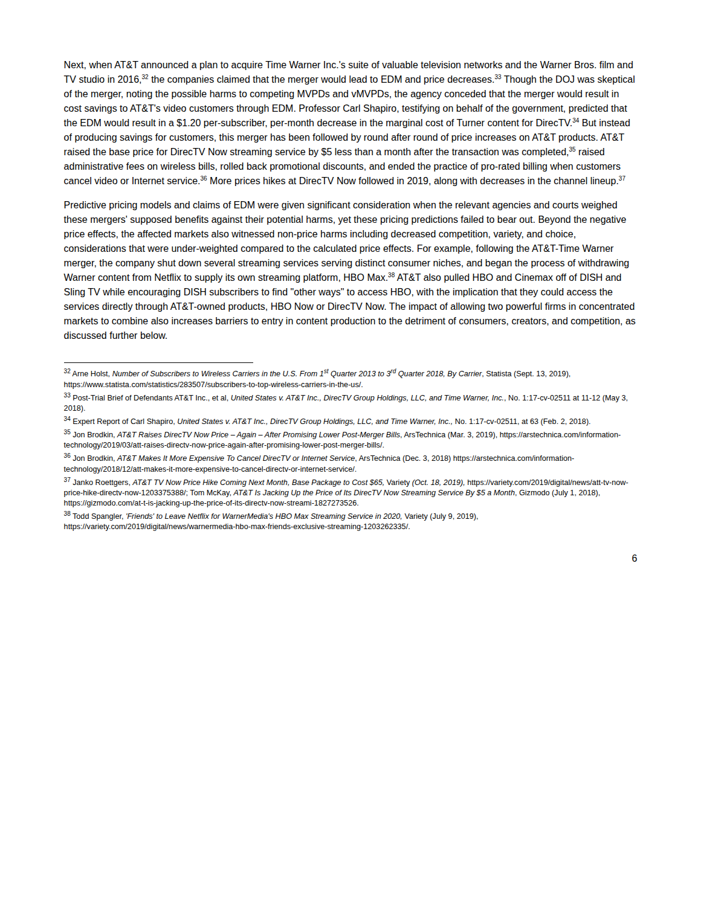Next, when AT&T announced a plan to acquire Time Warner Inc.'s suite of valuable television networks and the Warner Bros. film and TV studio in 2016,32 the companies claimed that the merger would lead to EDM and price decreases.33 Though the DOJ was skeptical of the merger, noting the possible harms to competing MVPDs and vMVPDs, the agency conceded that the merger would result in cost savings to AT&T's video customers through EDM. Professor Carl Shapiro, testifying on behalf of the government, predicted that the EDM would result in a $1.20 per-subscriber, per-month decrease in the marginal cost of Turner content for DirecTV.34 But instead of producing savings for customers, this merger has been followed by round after round of price increases on AT&T products. AT&T raised the base price for DirecTV Now streaming service by $5 less than a month after the transaction was completed,35 raised administrative fees on wireless bills, rolled back promotional discounts, and ended the practice of pro-rated billing when customers cancel video or Internet service.36 More prices hikes at DirecTV Now followed in 2019, along with decreases in the channel lineup.37
Predictive pricing models and claims of EDM were given significant consideration when the relevant agencies and courts weighed these mergers' supposed benefits against their potential harms, yet these pricing predictions failed to bear out. Beyond the negative price effects, the affected markets also witnessed non-price harms including decreased competition, variety, and choice, considerations that were under-weighted compared to the calculated price effects. For example, following the AT&T-Time Warner merger, the company shut down several streaming services serving distinct consumer niches, and began the process of withdrawing Warner content from Netflix to supply its own streaming platform, HBO Max.38 AT&T also pulled HBO and Cinemax off of DISH and Sling TV while encouraging DISH subscribers to find "other ways" to access HBO, with the implication that they could access the services directly through AT&T-owned products, HBO Now or DirecTV Now. The impact of allowing two powerful firms in concentrated markets to combine also increases barriers to entry in content production to the detriment of consumers, creators, and competition, as discussed further below.
32 Arne Holst, Number of Subscribers to Wireless Carriers in the U.S. From 1st Quarter 2013 to 3rd Quarter 2018, By Carrier, Statista (Sept. 13, 2019), https://www.statista.com/statistics/283507/subscribers-to-top-wireless-carriers-in-the-us/.
33 Post-Trial Brief of Defendants AT&T Inc., et al, United States v. AT&T Inc., DirecTV Group Holdings, LLC, and Time Warner, Inc., No. 1:17-cv-02511 at 11-12 (May 3, 2018).
34 Expert Report of Carl Shapiro, United States v. AT&T Inc., DirecTV Group Holdings, LLC, and Time Warner, Inc., No. 1:17-cv-02511, at 63 (Feb. 2, 2018).
35 Jon Brodkin, AT&T Raises DirecTV Now Price – Again – After Promising Lower Post-Merger Bills, ArsTechnica (Mar. 3, 2019), https://arstechnica.com/information-technology/2019/03/att-raises-directv-now-price-again-after-promising-lower-post-merger-bills/.
36 Jon Brodkin, AT&T Makes It More Expensive To Cancel DirecTV or Internet Service, ArsTechnica (Dec. 3, 2018) https://arstechnica.com/information-technology/2018/12/att-makes-it-more-expensive-to-cancel-directv-or-internet-service/.
37 Janko Roettgers, AT&T TV Now Price Hike Coming Next Month, Base Package to Cost $65, Variety (Oct. 18, 2019), https://variety.com/2019/digital/news/att-tv-now-price-hike-directv-now-1203375388/; Tom McKay, AT&T Is Jacking Up the Price of Its DirecTV Now Streaming Service By $5 a Month, Gizmodo (July 1, 2018), https://gizmodo.com/at-t-is-jacking-up-the-price-of-its-directv-now-streami-1827273526.
38 Todd Spangler, 'Friends' to Leave Netflix for WarnerMedia's HBO Max Streaming Service in 2020, Variety (July 9, 2019), https://variety.com/2019/digital/news/warnermedia-hbo-max-friends-exclusive-streaming-1203262335/.
6